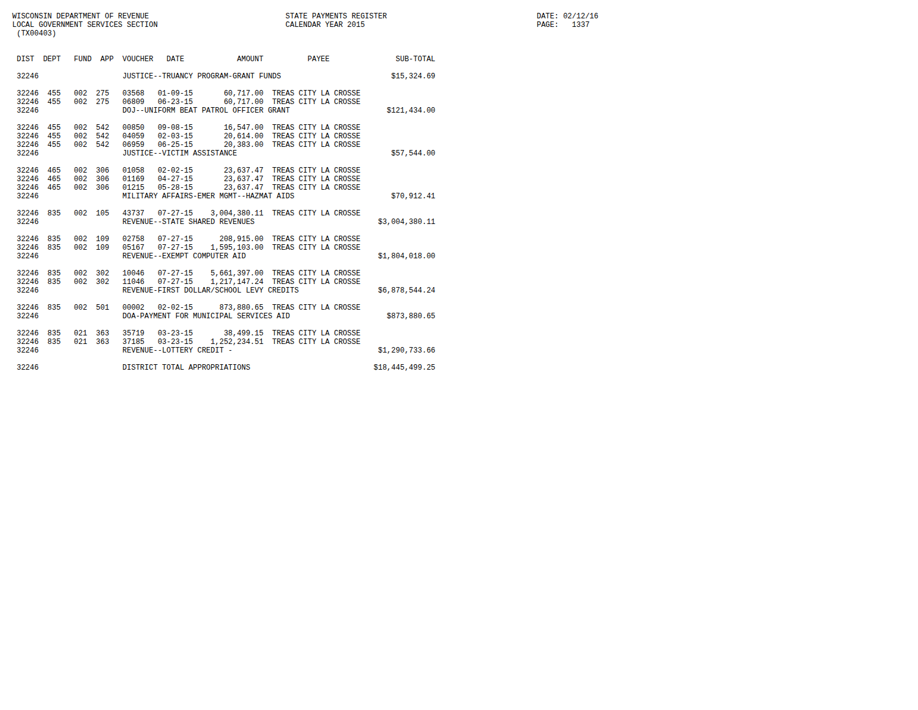WISCONSIN DEPARTMENT OF REVENUE STATE PAYMENTS REGISTER DATE: 02/12/16 LOCAL GOVERNMENT SERVICES SECTION CALENDAR YEAR 2015 PAGE: 1337 (TX00403) DIST DEPT FUND APP VOUCHER DATE AMOUNT PAYEE SUB-TOTAL 32246 JUSTICE--TRUANCY PROGRAM-GRANT FUNDS $15,324.69 32246 455 002 275 03568 01-09-15 60,717.00 TREAS CITY LA CROSSE 32246 455 002 275 06809 06-23-15 60,717.00 TREAS CITY LA CROSSE 32246 DOJ--UNIFORM BEAT PATROL OFFICER GRANT $121,434.00 32246 455 002 542 00850 09-08-15 16,547.00 TREAS CITY LA CROSSE 32246 455 002 542 04059 02-03-15 20,614.00 TREAS CITY LA CROSSE 32246 455 002 542 06959 06-25-15 20,383.00 TREAS CITY LA CROSSE 32246 JUSTICE--VICTIM ASSISTANCE $57,544.00 32246 465 002 306 01058 02-02-15 23,637.47 TREAS CITY LA CROSSE 32246 465 002 306 01169 04-27-15 23,637.47 TREAS CITY LA CROSSE 32246 465 002 306 01215 05-28-15 23,637.47 TREAS CITY LA CROSSE 32246 MILITARY AFFAIRS-EMER MGMT--HAZMAT AIDS $70,912.41 32246 835 002 105 43737 07-27-15 3,004,380.11 TREAS CITY LA CROSSE 32246 REVENUE--STATE SHARED REVENUES $3,004,380.11 32246 835 002 109 02758 07-27-15 208,915.00 TREAS CITY LA CROSSE 32246 835 002 109 05167 07-27-15 1,595,103.00 TREAS CITY LA CROSSE 32246 REVENUE--EXEMPT COMPUTER AID $1,804,018.00 32246 835 002 302 10046 07-27-15 5,661,397.00 TREAS CITY LA CROSSE 32246 835 002 302 11046 07-27-15 1,217,147.24 TREAS CITY LA CROSSE 32246 REVENUE-FIRST DOLLAR/SCHOOL LEVY CREDITS $6,878,544.24 32246 835 002 501 00002 02-02-15 873,880.65 TREAS CITY LA CROSSE 32246 DOA-PAYMENT FOR MUNICIPAL SERVICES AID $873,880.65 32246 835 021 363 35719 03-23-15 38,499.15 TREAS CITY LA CROSSE 32246 835 021 363 37185 03-23-15 1,252,234.51 TREAS CITY LA CROSSE 32246 REVENUE--LOTTERY CREDIT - $1,290,733.66 32246 DISTRICT TOTAL APPROPRIATIONS $18,445,499.25